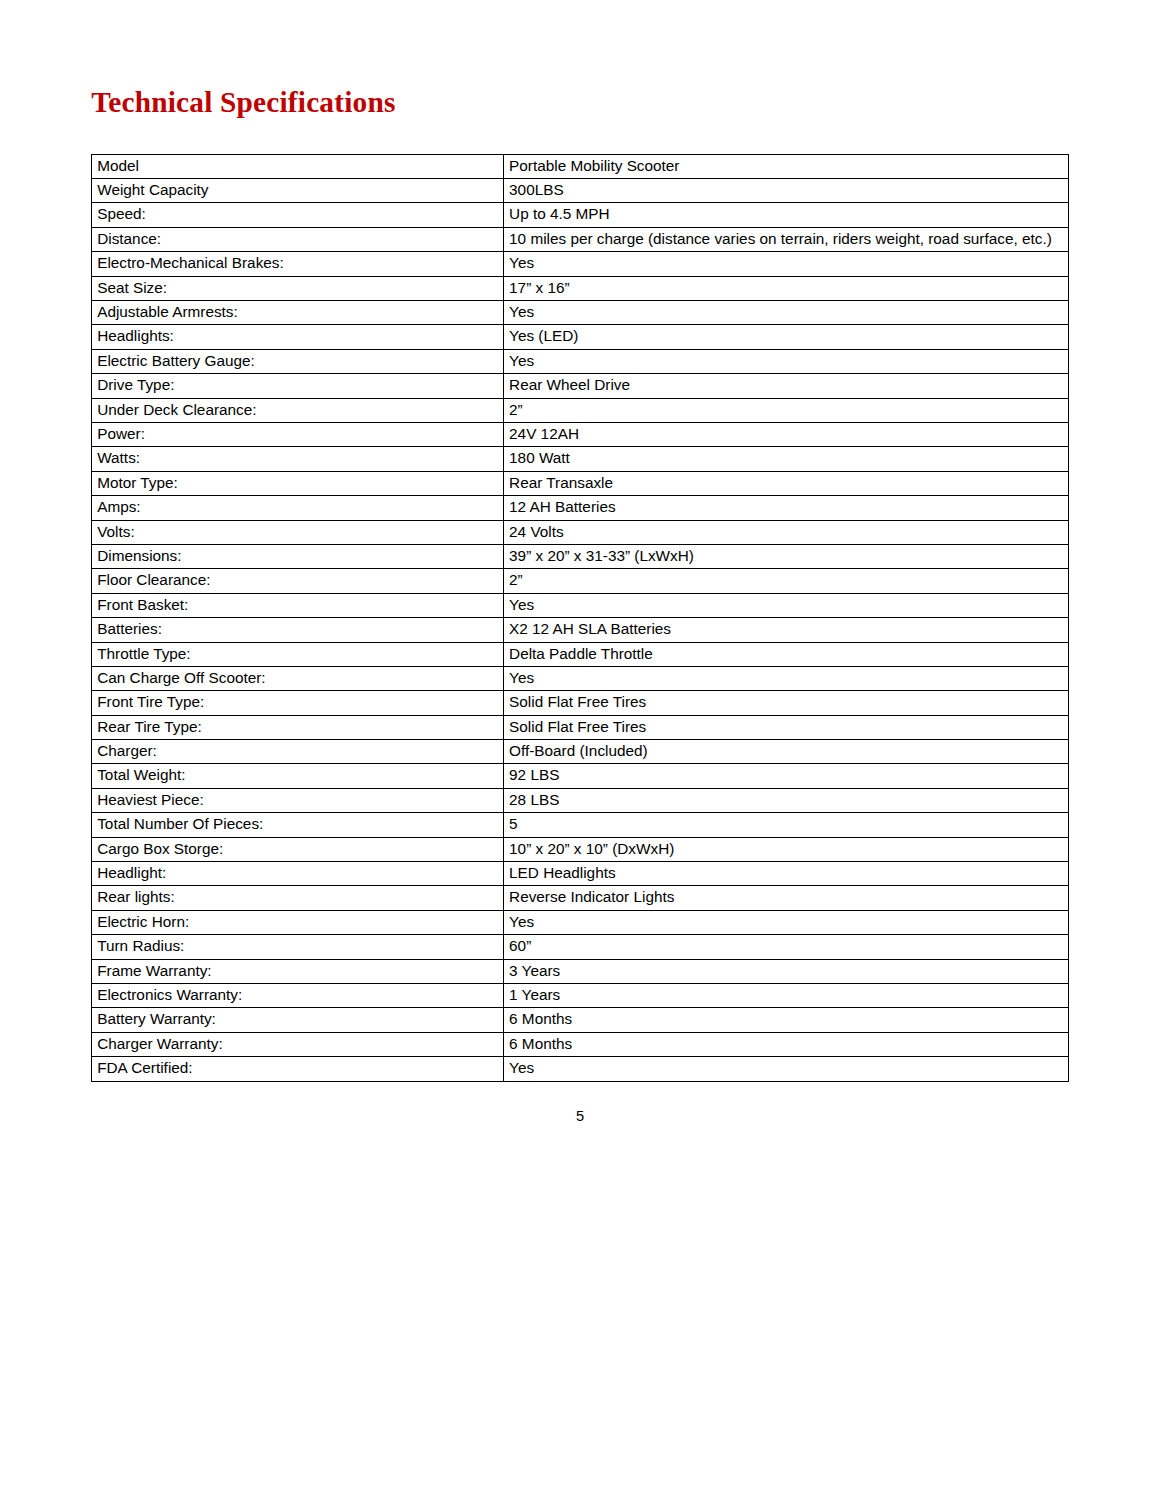Technical Specifications
| Model | Portable Mobility Scooter |
| Weight Capacity | 300LBS |
| Speed: | Up to 4.5 MPH |
| Distance: | 10 miles per charge (distance varies on terrain, riders weight, road surface, etc.) |
| Electro-Mechanical Brakes: | Yes |
| Seat Size: | 17” x 16” |
| Adjustable Armrests: | Yes |
| Headlights: | Yes (LED) |
| Electric Battery Gauge: | Yes |
| Drive Type: | Rear Wheel Drive |
| Under Deck Clearance: | 2” |
| Power: | 24V 12AH |
| Watts: | 180 Watt |
| Motor Type: | Rear Transaxle |
| Amps: | 12 AH Batteries |
| Volts: | 24 Volts |
| Dimensions: | 39” x 20” x 31-33” (LxWxH) |
| Floor Clearance: | 2” |
| Front Basket: | Yes |
| Batteries: | X2 12 AH SLA Batteries |
| Throttle Type: | Delta Paddle Throttle |
| Can Charge Off Scooter: | Yes |
| Front Tire Type: | Solid Flat Free Tires |
| Rear Tire Type: | Solid Flat Free Tires |
| Charger: | Off-Board (Included) |
| Total Weight: | 92 LBS |
| Heaviest Piece: | 28 LBS |
| Total Number Of Pieces: | 5 |
| Cargo Box Storge: | 10” x 20” x 10” (DxWxH) |
| Headlight: | LED Headlights |
| Rear lights: | Reverse Indicator Lights |
| Electric Horn: | Yes |
| Turn Radius: | 60” |
| Frame Warranty: | 3 Years |
| Electronics Warranty: | 1 Years |
| Battery Warranty: | 6 Months |
| Charger Warranty: | 6 Months |
| FDA Certified: | Yes |
5